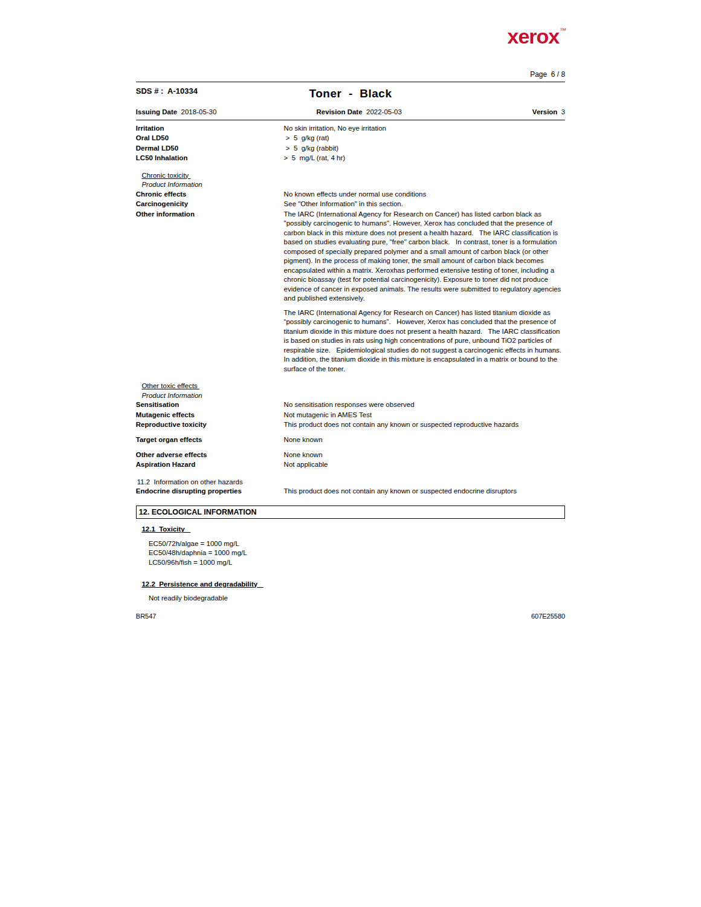xerox™
Page 6 / 8
| SDS # : A-10334 | Toner - Black | |
| Issuing Date 2018-05-30 | Revision Date 2022-05-03 | Version 3 |
| Irritation | No skin irritation, No eye irritation |
| Oral LD50 | > 5 g/kg (rat) |
| Dermal LD50 | > 5 g/kg (rabbit) |
| LC50 Inhalation | > 5 mg/L (rat, 4 hr) |
Chronic toxicity
Product Information
| Chronic effects | No known effects under normal use conditions |
| Carcinogenicity | See "Other Information" in this section. |
| Other information | The IARC (International Agency for Research on Cancer) has listed carbon black as "possibly carcinogenic to humans". However, Xerox has concluded that the presence of carbon black in this mixture does not present a health hazard. The IARC classification is based on studies evaluating pure, "free" carbon black. In contrast, toner is a formulation composed of specially prepared polymer and a small amount of carbon black (or other pigment). In the process of making toner, the small amount of carbon black becomes encapsulated within a matrix. Xeroxhas performed extensive testing of toner, including a chronic bioassay (test for potential carcinogenicity). Exposure to toner did not produce evidence of cancer in exposed animals. The results were submitted to regulatory agencies and published extensively. The IARC (International Agency for Research on Cancer) has listed titanium dioxide as “possibly carcinogenic to humans”. However, Xerox has concluded that the presence of titanium dioxide in this mixture does not present a health hazard. The IARC classification is based on studies in rats using high concentrations of pure, unbound TiO2 particles of respirable size. Epidemiological studies do not suggest a carcinogenic effects in humans. In addition, the titanium dioxide in this mixture is encapsulated in a matrix or bound to the surface of the toner. |
Other toxic effects
Product Information
| Sensitisation | No sensitisation responses were observed |
| Mutagenic effects | Not mutagenic in AMES Test |
| Reproductive toxicity | This product does not contain any known or suspected reproductive hazards |
| Target organ effects | None known |
| Other adverse effects | None known |
| Aspiration Hazard | Not applicable |
11.2 Information on other hazards
| Endocrine disrupting properties | This product does not contain any known or suspected endocrine disruptors |
12. ECOLOGICAL INFORMATION
12.1 Toxicity
EC50/72h/algae = 1000 mg/L
EC50/48h/daphnia = 1000 mg/L
LC50/96h/fish = 1000 mg/L
12.2 Persistence and degradability
Not readily biodegradable
BR547 607E25580